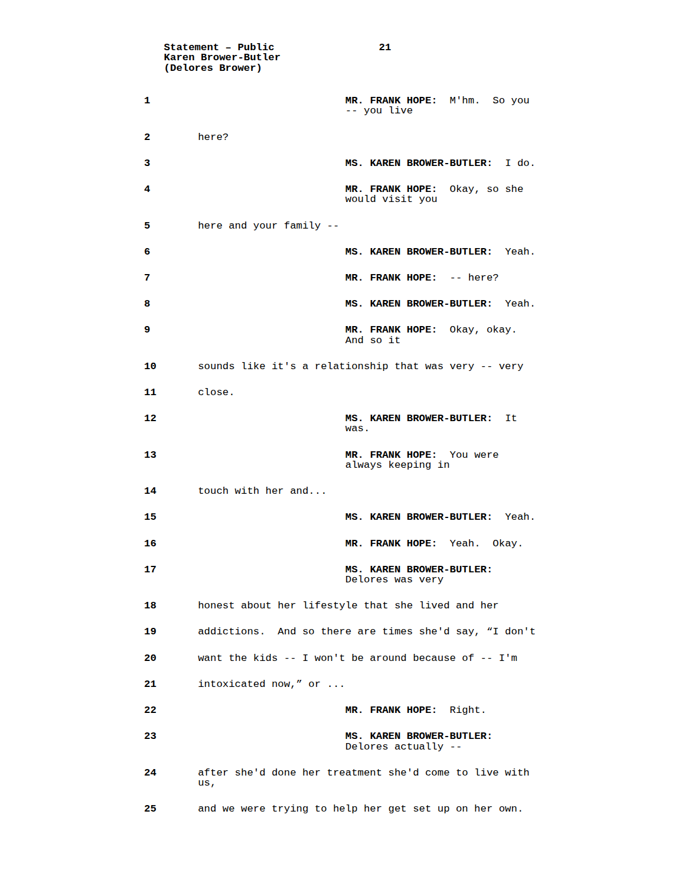Statement – Public 21
Karen Brower-Butler
(Delores Brower)
MR. FRANK HOPE: M'hm. So you -- you live
here?
MS. KAREN BROWER-BUTLER: I do.
MR. FRANK HOPE: Okay, so she would visit you
here and your family --
MS. KAREN BROWER-BUTLER: Yeah.
MR. FRANK HOPE: -- here?
MS. KAREN BROWER-BUTLER: Yeah.
MR. FRANK HOPE: Okay, okay. And so it
sounds like it's a relationship that was very -- very
close.
MS. KAREN BROWER-BUTLER: It was.
MR. FRANK HOPE: You were always keeping in
touch with her and...
MS. KAREN BROWER-BUTLER: Yeah.
MR. FRANK HOPE: Yeah. Okay.
MS. KAREN BROWER-BUTLER: Delores was very
honest about her lifestyle that she lived and her
addictions. And so there are times she'd say, “I don't
want the kids -- I won't be around because of -- I'm
intoxicated now,” or ...
MR. FRANK HOPE: Right.
MS. KAREN BROWER-BUTLER: Delores actually --
after she'd done her treatment she'd come to live with us,
and we were trying to help her get set up on her own.